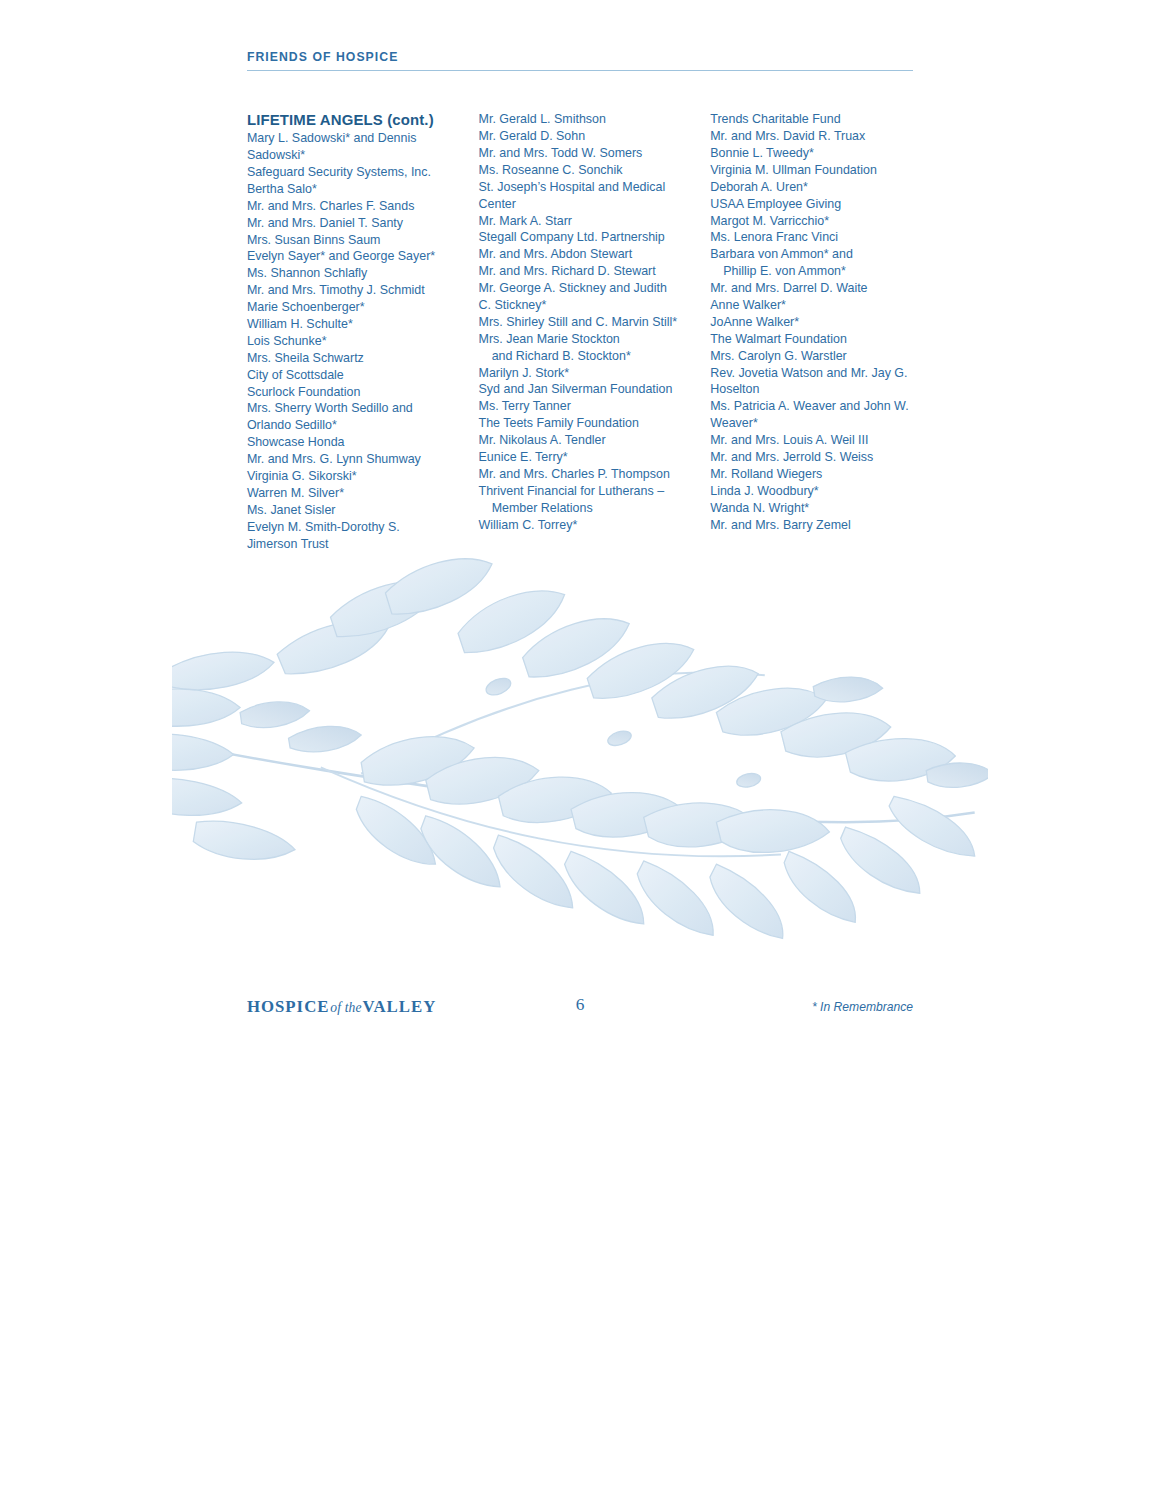Friends of Hospice
LIFETIME ANGELS (cont.)
Mary L. Sadowski* and Dennis Sadowski*
Safeguard Security Systems, Inc.
Bertha Salo*
Mr. and Mrs. Charles F. Sands
Mr. and Mrs. Daniel T. Santy
Mrs. Susan Binns Saum
Evelyn Sayer* and George Sayer*
Ms. Shannon Schlafly
Mr. and Mrs. Timothy J. Schmidt
Marie Schoenberger*
William H. Schulte*
Lois Schunke*
Mrs. Sheila Schwartz
City of Scottsdale
Scurlock Foundation
Mrs. Sherry Worth Sedillo and Orlando Sedillo*
Showcase Honda
Mr. and Mrs. G. Lynn Shumway
Virginia G. Sikorski*
Warren M. Silver*
Ms. Janet Sisler
Evelyn M. Smith-Dorothy S. Jimerson Trust
Mr. Gerald L. Smithson
Mr. Gerald D. Sohn
Mr. and Mrs. Todd W. Somers
Ms. Roseanne C. Sonchik
St. Joseph’s Hospital and Medical Center
Mr. Mark A. Starr
Stegall Company Ltd. Partnership
Mr. and Mrs. Abdon Stewart
Mr. and Mrs. Richard D. Stewart
Mr. George A. Stickney and Judith C. Stickney*
Mrs. Shirley Still and C. Marvin Still*
Mrs. Jean Marie Stockton
and Richard B. Stockton*
Marilyn J. Stork*
Syd and Jan Silverman Foundation
Ms. Terry Tanner
The Teets Family Foundation
Mr. Nikolaus A. Tendler
Eunice E. Terry*
Mr. and Mrs. Charles P. Thompson
Thrivent Financial for Lutherans –
Member Relations
William C. Torrey*
Trends Charitable Fund
Mr. and Mrs. David R. Truax
Bonnie L. Tweedy*
Virginia M. Ullman Foundation
Deborah A. Uren*
USAA Employee Giving
Margot M. Varricchio*
Ms. Lenora Franc Vinci
Barbara von Ammon* and
Phillip E. von Ammon*
Mr. and Mrs. Darrel D. Waite
Anne Walker*
JoAnne Walker*
The Walmart Foundation
Mrs. Carolyn G. Warstler
Rev. Jovetia Watson and Mr. Jay G. Hoselton
Ms. Patricia A. Weaver and John W. Weaver*
Mr. and Mrs. Louis A. Weil III
Mr. and Mrs. Jerrold S. Weiss
Mr. Rolland Wiegers
Linda J. Woodbury*
Wanda N. Wright*
Mr. and Mrs. Barry Zemel
Hospice of the Valley
6
* In Remembrance